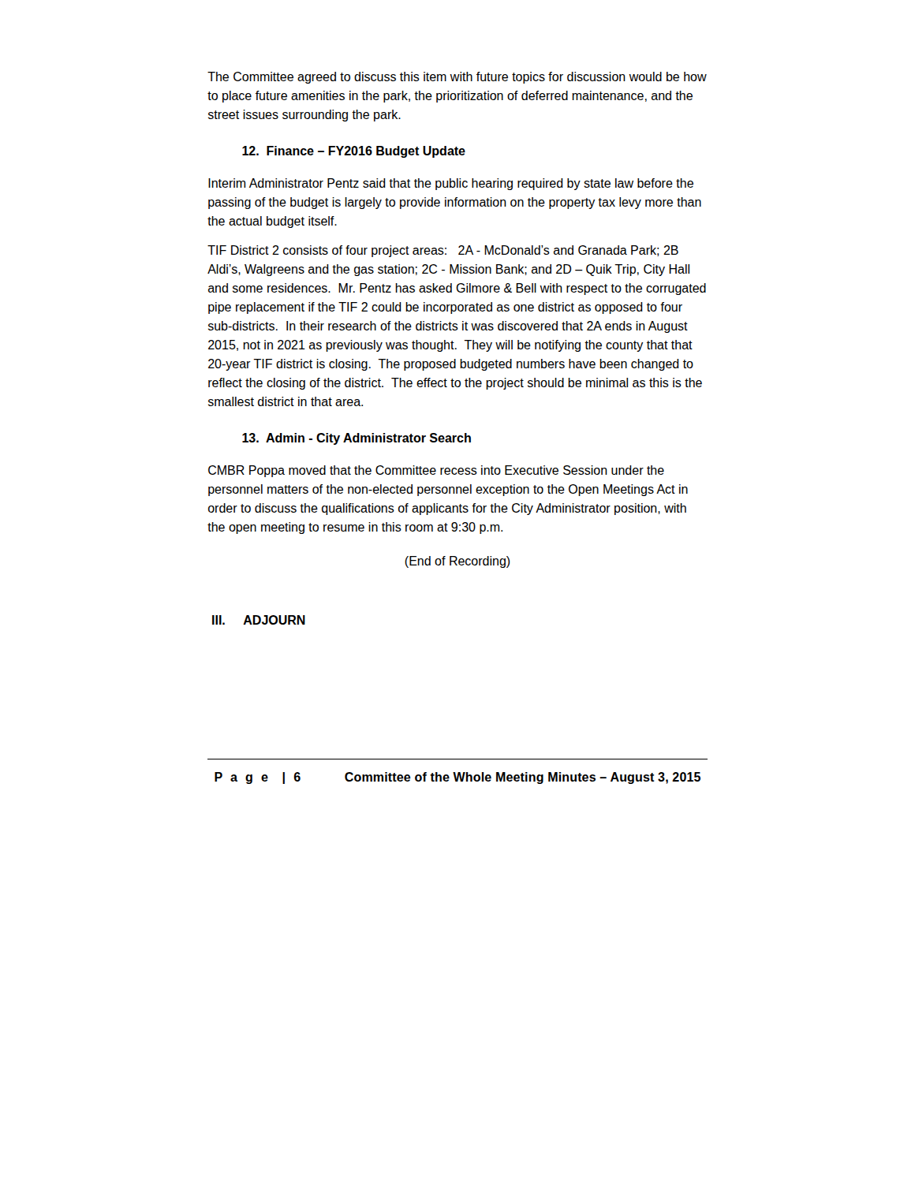The Committee agreed to discuss this item with future topics for discussion would be how to place future amenities in the park, the prioritization of deferred maintenance, and the street issues surrounding the park.
12. Finance – FY2016 Budget Update
Interim Administrator Pentz said that the public hearing required by state law before the passing of the budget is largely to provide information on the property tax levy more than the actual budget itself.
TIF District 2 consists of four project areas: 2A - McDonald’s and Granada Park; 2B Aldi’s, Walgreens and the gas station; 2C - Mission Bank; and 2D – Quik Trip, City Hall and some residences. Mr. Pentz has asked Gilmore & Bell with respect to the corrugated pipe replacement if the TIF 2 could be incorporated as one district as opposed to four sub-districts. In their research of the districts it was discovered that 2A ends in August 2015, not in 2021 as previously was thought. They will be notifying the county that that 20-year TIF district is closing. The proposed budgeted numbers have been changed to reflect the closing of the district. The effect to the project should be minimal as this is the smallest district in that area.
13. Admin - City Administrator Search
CMBR Poppa moved that the Committee recess into Executive Session under the personnel matters of the non-elected personnel exception to the Open Meetings Act in order to discuss the qualifications of applicants for the City Administrator position, with the open meeting to resume in this room at 9:30 p.m.
(End of Recording)
III. ADJOURN
P a g e | 6 Committee of the Whole Meeting Minutes – August 3, 2015